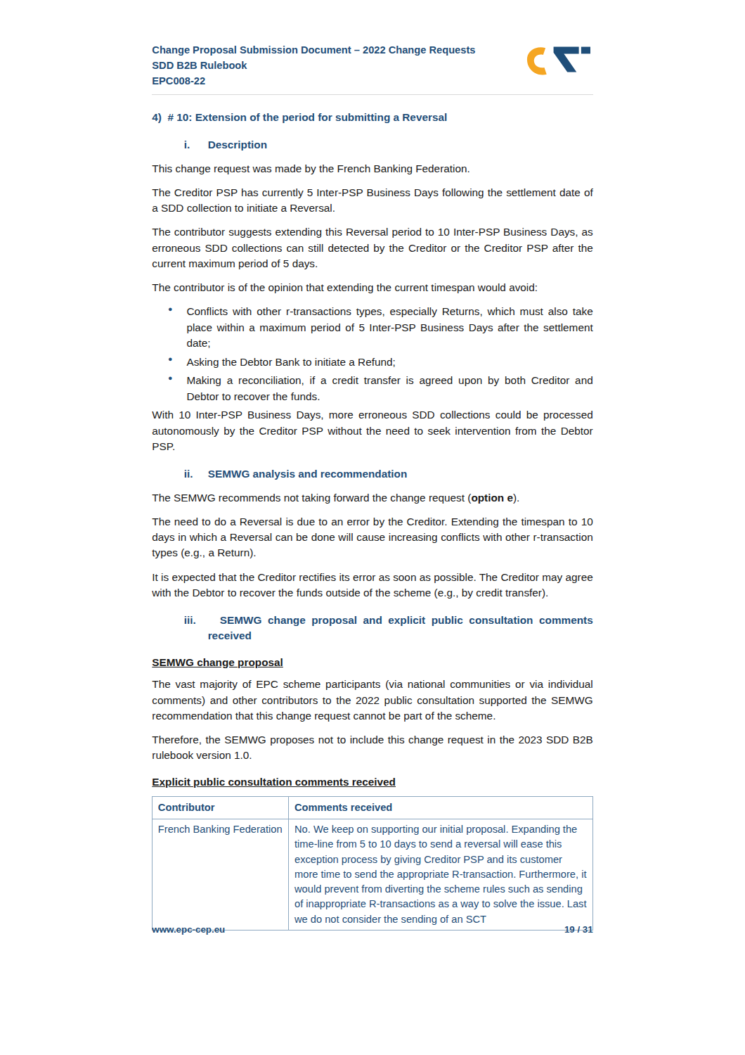Change Proposal Submission Document – 2022 Change Requests SDD B2B Rulebook
EPC008-22
4) # 10: Extension of the period for submitting a Reversal
i. Description
This change request was made by the French Banking Federation.
The Creditor PSP has currently 5 Inter-PSP Business Days following the settlement date of a SDD collection to initiate a Reversal.
The contributor suggests extending this Reversal period to 10 Inter-PSP Business Days, as erroneous SDD collections can still detected by the Creditor or the Creditor PSP after the current maximum period of 5 days.
The contributor is of the opinion that extending the current timespan would avoid:
Conflicts with other r-transactions types, especially Returns, which must also take place within a maximum period of 5 Inter-PSP Business Days after the settlement date;
Asking the Debtor Bank to initiate a Refund;
Making a reconciliation, if a credit transfer is agreed upon by both Creditor and Debtor to recover the funds.
With 10 Inter-PSP Business Days, more erroneous SDD collections could be processed autonomously by the Creditor PSP without the need to seek intervention from the Debtor PSP.
ii. SEMWG analysis and recommendation
The SEMWG recommends not taking forward the change request (option e).
The need to do a Reversal is due to an error by the Creditor. Extending the timespan to 10 days in which a Reversal can be done will cause increasing conflicts with other r-transaction types (e.g., a Return).
It is expected that the Creditor rectifies its error as soon as possible. The Creditor may agree with the Debtor to recover the funds outside of the scheme (e.g., by credit transfer).
iii. SEMWG change proposal and explicit public consultation comments received
SEMWG change proposal
The vast majority of EPC scheme participants (via national communities or via individual comments) and other contributors to the 2022 public consultation supported the SEMWG recommendation that this change request cannot be part of the scheme.
Therefore, the SEMWG proposes not to include this change request in the 2023 SDD B2B rulebook version 1.0.
Explicit public consultation comments received
| Contributor | Comments received |
| --- | --- |
| French Banking Federation | No. We keep on supporting our initial proposal. Expanding the time-line from 5 to 10 days to send a reversal will ease this exception process by giving Creditor PSP and its customer more time to send the appropriate R-transaction. Furthermore, it would prevent from diverting the scheme rules such as sending of inappropriate R-transactions as a way to solve the issue. Last we do not consider the sending of an SCT |
www.epc-cep.eu 19 / 31